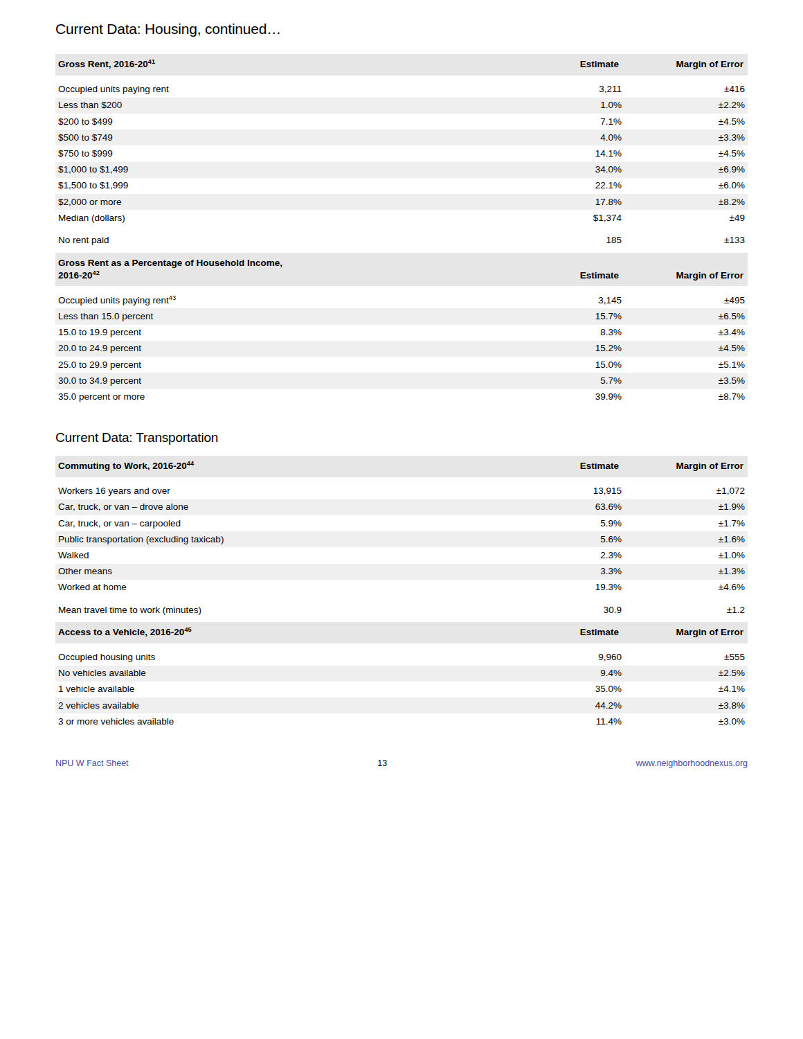Current Data: Housing, continued…
Gross Rent, 2016-20 41 Estimate Margin of Error
| Occupied units paying rent | 3,211 | ±416 |
| Less than $200 | 1.0% | ±2.2% |
| $200 to $499 | 7.1% | ±4.5% |
| $500 to $749 | 4.0% | ±3.3% |
| $750 to $999 | 14.1% | ±4.5% |
| $1,000 to $1,499 | 34.0% | ±6.9% |
| $1,500 to $1,999 | 22.1% | ±6.0% |
| $2,000 or more | 17.8% | ±8.2% |
| Median (dollars) | $1,374 | ±49 |
| No rent paid | 185 | ±133 |
Gross Rent as a Percentage of Household Income, 2016-20 42 Estimate Margin of Error
| Occupied units paying rent 43 | 3,145 | ±495 |
| Less than 15.0 percent | 15.7% | ±6.5% |
| 15.0 to 19.9 percent | 8.3% | ±3.4% |
| 20.0 to 24.9 percent | 15.2% | ±4.5% |
| 25.0 to 29.9 percent | 15.0% | ±5.1% |
| 30.0 to 34.9 percent | 5.7% | ±3.5% |
| 35.0 percent or more | 39.9% | ±8.7% |
Current Data: Transportation
Commuting to Work, 2016-20 44 Estimate Margin of Error
| Workers 16 years and over | 13,915 | ±1,072 |
| Car, truck, or van – drove alone | 63.6% | ±1.9% |
| Car, truck, or van – carpooled | 5.9% | ±1.7% |
| Public transportation (excluding taxicab) | 5.6% | ±1.6% |
| Walked | 2.3% | ±1.0% |
| Other means | 3.3% | ±1.3% |
| Worked at home | 19.3% | ±4.6% |
| Mean travel time to work (minutes) | 30.9 | ±1.2 |
Access to a Vehicle, 2016-20 45 Estimate Margin of Error
| Occupied housing units | 9,960 | ±555 |
| No vehicles available | 9.4% | ±2.5% |
| 1 vehicle available | 35.0% | ±4.1% |
| 2 vehicles available | 44.2% | ±3.8% |
| 3 or more vehicles available | 11.4% | ±3.0% |
NPU W Fact Sheet 13 www.neighborhoodnexus.org